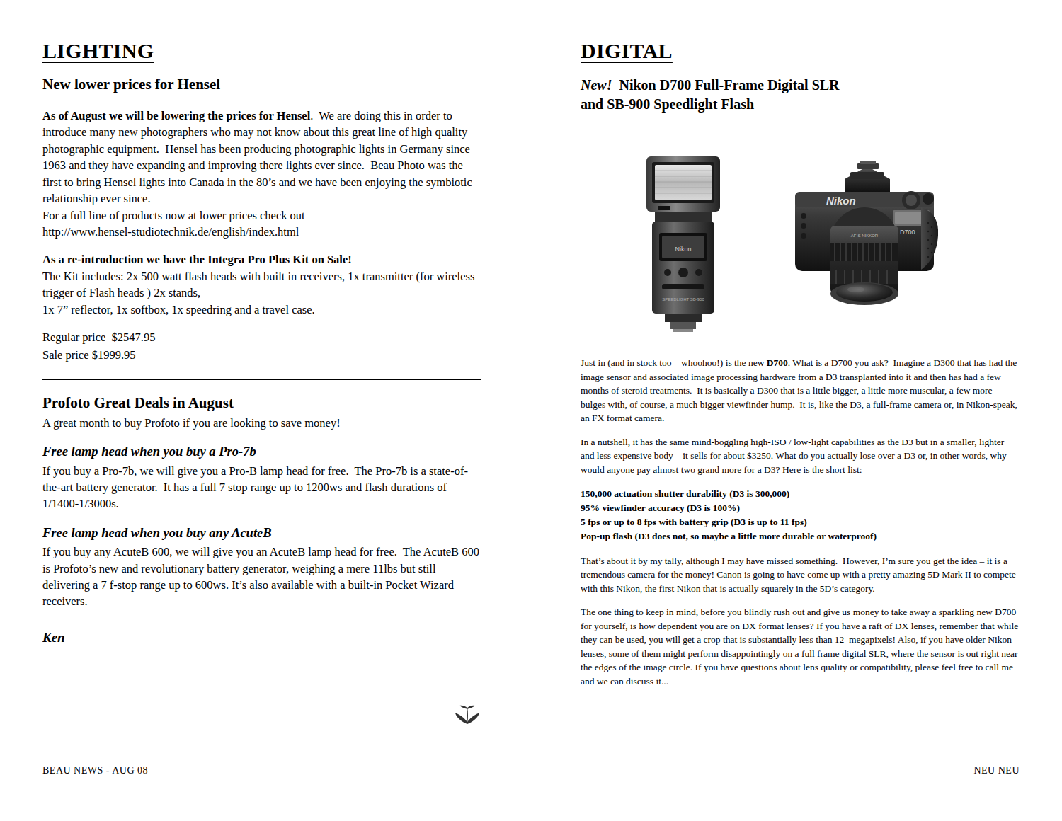LIGHTING
New lower prices for Hensel
As of August we will be lowering the prices for Hensel. We are doing this in order to introduce many new photographers who may not know about this great line of high quality photographic equipment. Hensel has been producing photographic lights in Germany since 1963 and they have expanding and improving there lights ever since. Beau Photo was the first to bring Hensel lights into Canada in the 80’s and we have been enjoying the symbiotic relationship ever since.
For a full line of products now at lower prices check out
http://www.hensel-studiotechnik.de/english/index.html
As a re-introduction we have the Integra Pro Plus Kit on Sale!
The Kit includes: 2x 500 watt flash heads with built in receivers, 1x transmitter (for wireless trigger of Flash heads ) 2x stands,
1x 7” reflector, 1x softbox, 1x speedring and a travel case.
Regular price $2547.95
Sale price $1999.95
Profoto Great Deals in August
A great month to buy Profoto if you are looking to save money!
Free lamp head when you buy a Pro-7b
If you buy a Pro-7b, we will give you a Pro-B lamp head for free. The Pro-7b is a state-of-the-art battery generator. It has a full 7 stop range up to 1200ws and flash durations of 1/1400-1/3000s.
Free lamp head when you buy any AcuteB
If you buy any AcuteB 600, we will give you an AcuteB lamp head for free. The AcuteB 600 is Profoto’s new and revolutionary battery generator, weighing a mere 11lbs but still delivering a 7 f-stop range up to 600ws. It’s also available with a built-in Pocket Wizard receivers.
Ken
DIGITAL
New! Nikon D700 Full-Frame Digital SLR
and SB-900 Speedlight Flash
Nikon SPEEDLIGHT SB-900 Nikon D700 AF-S NIKKOR
Just in (and in stock too – whoohoo!) is the new D700. What is a D700 you ask? Imagine a D300 that has had the image sensor and associated image processing hardware from a D3 transplanted into it and then has had a few months of steroid treatments. It is basically a D300 that is a little bigger, a little more muscular, a few more bulges with, of course, a much bigger viewfinder hump. It is, like the D3, a full-frame camera or, in Nikon-speak, an FX format camera.
In a nutshell, it has the same mind-boggling high-ISO / low-light capabilities as the D3 but in a smaller, lighter and less expensive body – it sells for about $3250. What do you actually lose over a D3 or, in other words, why would anyone pay almost two grand more for a D3? Here is the short list:
150,000 actuation shutter durability (D3 is 300,000)
95% viewfinder accuracy (D3 is 100%)
5 fps or up to 8 fps with battery grip (D3 is up to 11 fps)
Pop-up flash (D3 does not, so maybe a little more durable or waterproof)
That’s about it by my tally, although I may have missed something. However, I’m sure you get the idea – it is a tremendous camera for the money! Canon is going to have come up with a pretty amazing 5D Mark II to compete with this Nikon, the first Nikon that is actually squarely in the 5D’s category.
The one thing to keep in mind, before you blindly rush out and give us money to take away a sparkling new D700 for yourself, is how dependent you are on DX format lenses? If you have a raft of DX lenses, remember that while they can be used, you will get a crop that is substantially less than 12 megapixels! Also, if you have older Nikon lenses, some of them might perform disappointingly on a full frame digital SLR, where the sensor is out right near the edges of the image circle. If you have questions about lens quality or compatibility, please feel free to call me and we can discuss it...
BEAU NEWS - AUG 08
NEU NEU